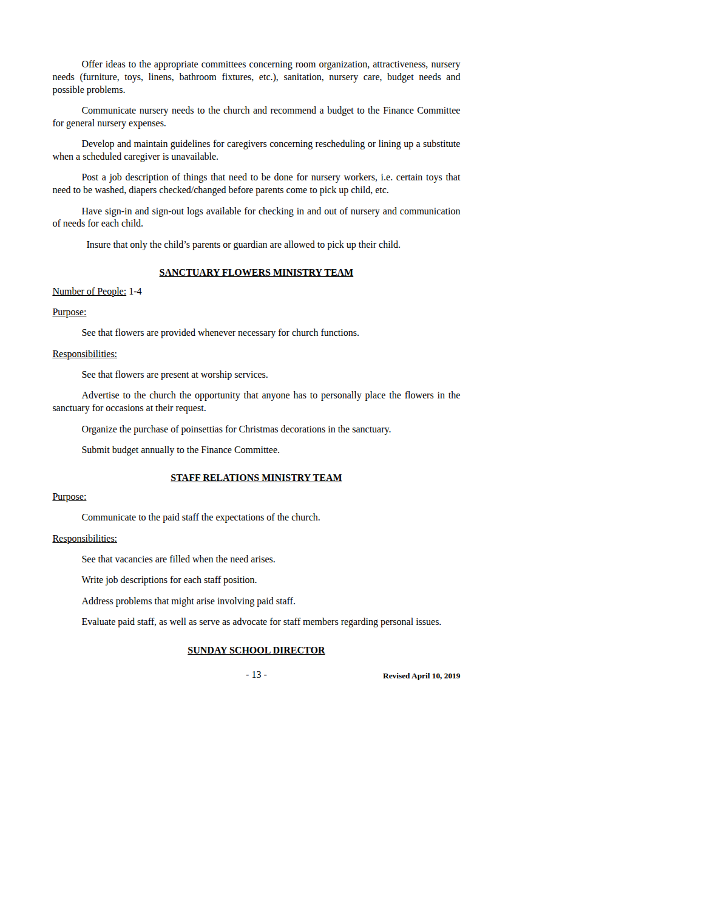Offer ideas to the appropriate committees concerning room organization, attractiveness, nursery needs (furniture, toys, linens, bathroom fixtures, etc.), sanitation, nursery care, budget needs and possible problems.
Communicate nursery needs to the church and recommend a budget to the Finance Committee for general nursery expenses.
Develop and maintain guidelines for caregivers concerning rescheduling or lining up a substitute when a scheduled caregiver is unavailable.
Post a job description of things that need to be done for nursery workers, i.e. certain toys that need to be washed, diapers checked/changed before parents come to pick up child, etc.
Have sign-in and sign-out logs available for checking in and out of nursery and communication of needs for each child.
Insure that only the child’s parents or guardian are allowed to pick up their child.
SANCTUARY FLOWERS MINISTRY TEAM
Number of People: 1-4
Purpose:
See that flowers are provided whenever necessary for church functions.
Responsibilities:
See that flowers are present at worship services.
Advertise to the church the opportunity that anyone has to personally place the flowers in the sanctuary for occasions at their request.
Organize the purchase of poinsettias for Christmas decorations in the sanctuary.
Submit budget annually to the Finance Committee.
STAFF RELATIONS MINISTRY TEAM
Purpose:
Communicate to the paid staff the expectations of the church.
Responsibilities:
See that vacancies are filled when the need arises.
Write job descriptions for each staff position.
Address problems that might arise involving paid staff.
Evaluate paid staff, as well as serve as advocate for staff members regarding personal issues.
SUNDAY SCHOOL DIRECTOR
- 13 -
Revised April 10, 2019